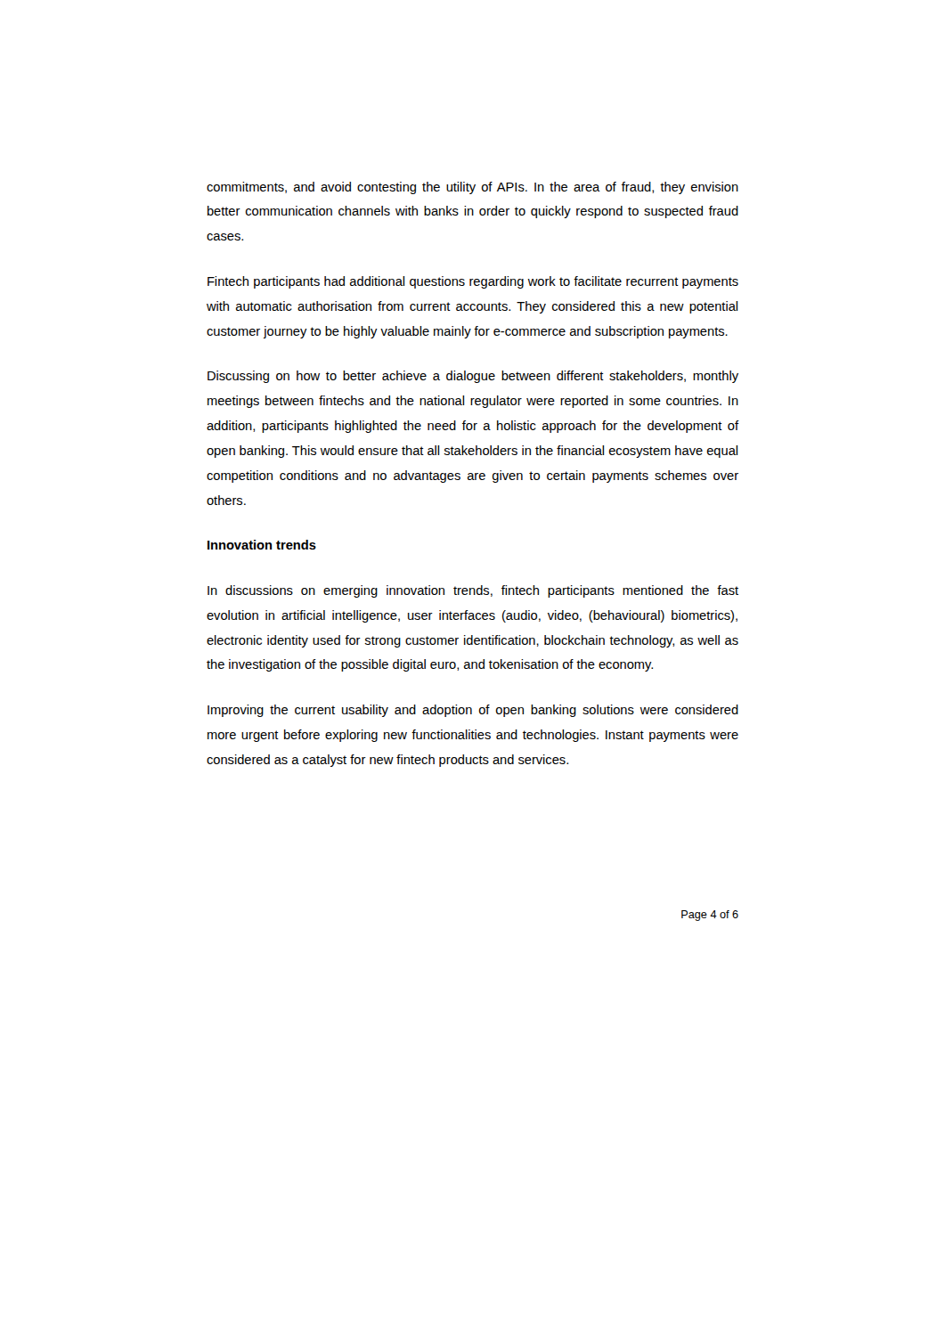commitments, and avoid contesting the utility of APIs. In the area of fraud, they envision better communication channels with banks in order to quickly respond to suspected fraud cases.
Fintech participants had additional questions regarding work to facilitate recurrent payments with automatic authorisation from current accounts. They considered this a new potential customer journey to be highly valuable mainly for e-commerce and subscription payments.
Discussing on how to better achieve a dialogue between different stakeholders, monthly meetings between fintechs and the national regulator were reported in some countries. In addition, participants highlighted the need for a holistic approach for the development of open banking. This would ensure that all stakeholders in the financial ecosystem have equal competition conditions and no advantages are given to certain payments schemes over others.
Innovation trends
In discussions on emerging innovation trends, fintech participants mentioned the fast evolution in artificial intelligence, user interfaces (audio, video, (behavioural) biometrics), electronic identity used for strong customer identification, blockchain technology, as well as the investigation of the possible digital euro, and tokenisation of the economy.
Improving the current usability and adoption of open banking solutions were considered more urgent before exploring new functionalities and technologies. Instant payments were considered as a catalyst for new fintech products and services.
Page 4 of 6